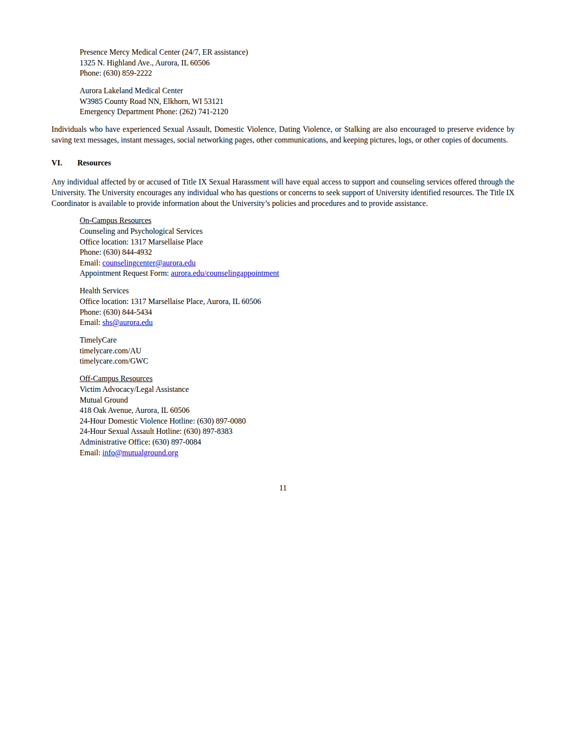Presence Mercy Medical Center (24/7, ER assistance)
1325 N. Highland Ave., Aurora, IL 60506
Phone: (630) 859-2222
Aurora Lakeland Medical Center
W3985 County Road NN, Elkhorn, WI 53121
Emergency Department Phone: (262) 741-2120
Individuals who have experienced Sexual Assault, Domestic Violence, Dating Violence, or Stalking are also encouraged to preserve evidence by saving text messages, instant messages, social networking pages, other communications, and keeping pictures, logs, or other copies of documents.
VI. Resources
Any individual affected by or accused of Title IX Sexual Harassment will have equal access to support and counseling services offered through the University. The University encourages any individual who has questions or concerns to seek support of University identified resources. The Title IX Coordinator is available to provide information about the University’s policies and procedures and to provide assistance.
On-Campus Resources
Counseling and Psychological Services
Office location: 1317 Marsellaise Place
Phone: (630) 844-4932
Email: counselingcenter@aurora.edu
Appointment Request Form: aurora.edu/counselingappointment
Health Services
Office location: 1317 Marsellaise Place, Aurora, IL 60506
Phone: (630) 844-5434
Email: shs@aurora.edu
TimelyCare
timelycare.com/AU
timelycare.com/GWC
Off-Campus Resources
Victim Advocacy/Legal Assistance
Mutual Ground
418 Oak Avenue, Aurora, IL 60506
24-Hour Domestic Violence Hotline: (630) 897-0080
24-Hour Sexual Assault Hotline: (630) 897-8383
Administrative Office: (630) 897-0084
Email: info@mutualground.org
11